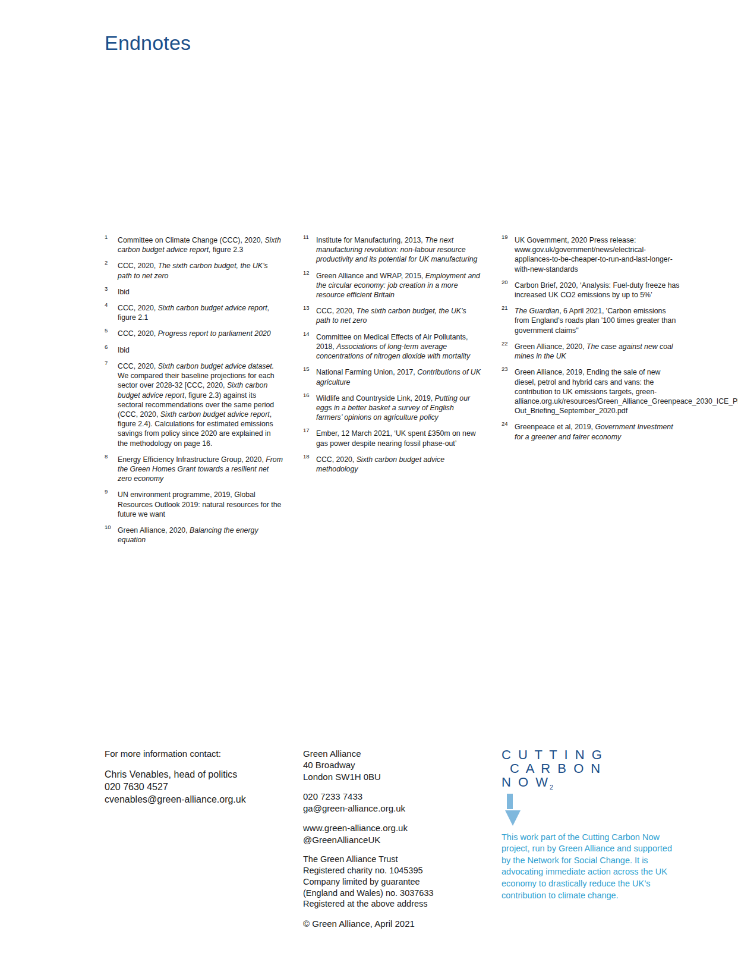Endnotes
1 Committee on Climate Change (CCC), 2020, Sixth carbon budget advice report, figure 2.3
2 CCC, 2020, The sixth carbon budget, the UK’s path to net zero
3 Ibid
4 CCC, 2020, Sixth carbon budget advice report, figure 2.1
5 CCC, 2020, Progress report to parliament 2020
6 Ibid
7 CCC, 2020, Sixth carbon budget advice dataset. We compared their baseline projections for each sector over 2028-32 [CCC, 2020, Sixth carbon budget advice report, figure 2.3) against its sectoral recommendations over the same period (CCC, 2020, Sixth carbon budget advice report, figure 2.4). Calculations for estimated emissions savings from policy since 2020 are explained in the methodology on page 16.
8 Energy Efficiency Infrastructure Group, 2020, From the Green Homes Grant towards a resilient net zero economy
9 UN environment programme, 2019, Global Resources Outlook 2019: natural resources for the future we want
10 Green Alliance, 2020, Balancing the energy equation
11 Institute for Manufacturing, 2013, The next manufacturing revolution: non-labour resource productivity and its potential for UK manufacturing
12 Green Alliance and WRAP, 2015, Employment and the circular economy: job creation in a more resource efficient Britain
13 CCC, 2020, The sixth carbon budget, the UK’s path to net zero
14 Committee on Medical Effects of Air Pollutants, 2018, Associations of long-term average concentrations of nitrogen dioxide with mortality
15 National Farming Union, 2017, Contributions of UK agriculture
16 Wildlife and Countryside Link, 2019, Putting our eggs in a better basket a survey of English farmers’ opinions on agriculture policy
17 Ember, 12 March 2021, ‘UK spent £350m on new gas power despite nearing fossil phase-out’
18 CCC, 2020, Sixth carbon budget advice methodology
19 UK Government, 2020 Press release: www.gov.uk/government/news/electrical-appliances-to-be-cheaper-to-run-and-last-longer-with-new-standards
20 Carbon Brief, 2020, ‘Analysis: Fuel-duty freeze has increased UK CO2 emissions by up to 5%’
21 The Guardian, 6 April 2021, 'Carbon emissions from England's roads plan '100 times greater than government claims''
22 Green Alliance, 2020, The case against new coal mines in the UK
23 Green Alliance, 2019, Ending the sale of new diesel, petrol and hybrid cars and vans: the contribution to UK emissions targets, green-alliance.org.uk/resources/Green_Alliance_Greenpeace_2030_ICE_Phase-Out_Briefing_September_2020.pdf
24 Greenpeace et al, 2019, Government Investment for a greener and fairer economy
For more information contact:
Chris Venables, head of politics
020 7630 4527
cvenables@green-alliance.org.uk
Green Alliance
40 Broadway
London SW1H 0BU
020 7233 7433
ga@green-alliance.org.uk
www.green-alliance.org.uk
@GreenAllianceUK
The Green Alliance Trust
Registered charity no. 1045395
Company limited by guarantee
(England and Wales) no. 3037633
Registered at the above address
© Green Alliance, April 2021
C U T T I N G
C A R B O N
N O W2
This work part of the Cutting Carbon Now project, run by Green Alliance and supported by the Network for Social Change. It is advocating immediate action across the UK economy to drastically reduce the UK’s contribution to climate change.